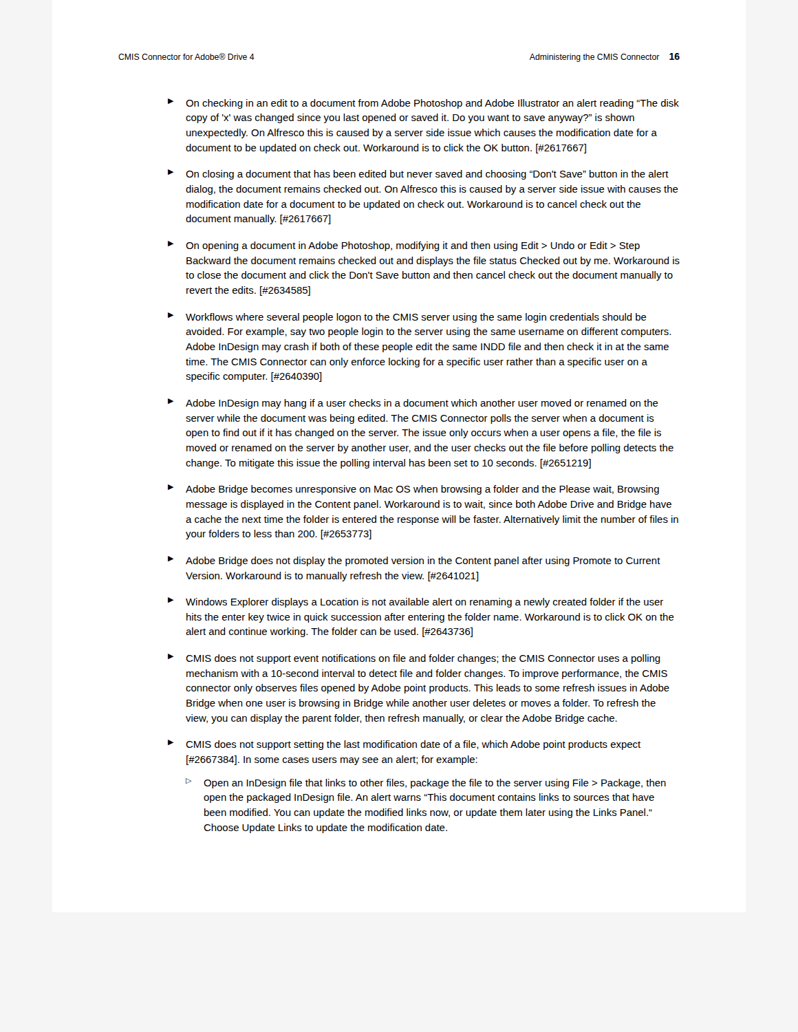CMIS Connector for Adobe® Drive 4
Administering the CMIS Connector 16
On checking in an edit to a document from Adobe Photoshop and Adobe Illustrator an alert reading “The disk copy of 'x' was changed since you last opened or saved it. Do you want to save anyway?” is shown unexpectedly. On Alfresco this is caused by a server side issue which causes the modification date for a document to be updated on check out. Workaround is to click the OK button. [#2617667]
On closing a document that has been edited but never saved and choosing “Don't Save” button in the alert dialog, the document remains checked out. On Alfresco this is caused by a server side issue with causes the modification date for a document to be updated on check out. Workaround is to cancel check out the document manually. [#2617667]
On opening a document in Adobe Photoshop, modifying it and then using Edit > Undo or Edit > Step Backward the document remains checked out and displays the file status Checked out by me. Workaround is to close the document and click the Don't Save button and then cancel check out the document manually to revert the edits. [#2634585]
Workflows where several people logon to the CMIS server using the same login credentials should be avoided. For example, say two people login to the server using the same username on different computers. Adobe InDesign may crash if both of these people edit the same INDD file and then check it in at the same time. The CMIS Connector can only enforce locking for a specific user rather than a specific user on a specific computer. [#2640390]
Adobe InDesign may hang if a user checks in a document which another user moved or renamed on the server while the document was being edited. The CMIS Connector polls the server when a document is open to find out if it has changed on the server. The issue only occurs when a user opens a file, the file is moved or renamed on the server by another user, and the user checks out the file before polling detects the change. To mitigate this issue the polling interval has been set to 10 seconds. [#2651219]
Adobe Bridge becomes unresponsive on Mac OS when browsing a folder and the Please wait, Browsing message is displayed in the Content panel. Workaround is to wait, since both Adobe Drive and Bridge have a cache the next time the folder is entered the response will be faster. Alternatively limit the number of files in your folders to less than 200. [#2653773]
Adobe Bridge does not display the promoted version in the Content panel after using Promote to Current Version. Workaround is to manually refresh the view. [#2641021]
Windows Explorer displays a Location is not available alert on renaming a newly created folder if the user hits the enter key twice in quick succession after entering the folder name. Workaround is to click OK on the alert and continue working. The folder can be used. [#2643736]
CMIS does not support event notifications on file and folder changes; the CMIS Connector uses a polling mechanism with a 10-second interval to detect file and folder changes. To improve performance, the CMIS connector only observes files opened by Adobe point products. This leads to some refresh issues in Adobe Bridge when one user is browsing in Bridge while another user deletes or moves a folder. To refresh the view, you can display the parent folder, then refresh manually, or clear the Adobe Bridge cache.
CMIS does not support setting the last modification date of a file, which Adobe point products expect [#2667384]. In some cases users may see an alert; for example:
Open an InDesign file that links to other files, package the file to the server using File > Package, then open the packaged InDesign file. An alert warns “This document contains links to sources that have been modified. You can update the modified links now, or update them later using the Links Panel.“ Choose Update Links to update the modification date.